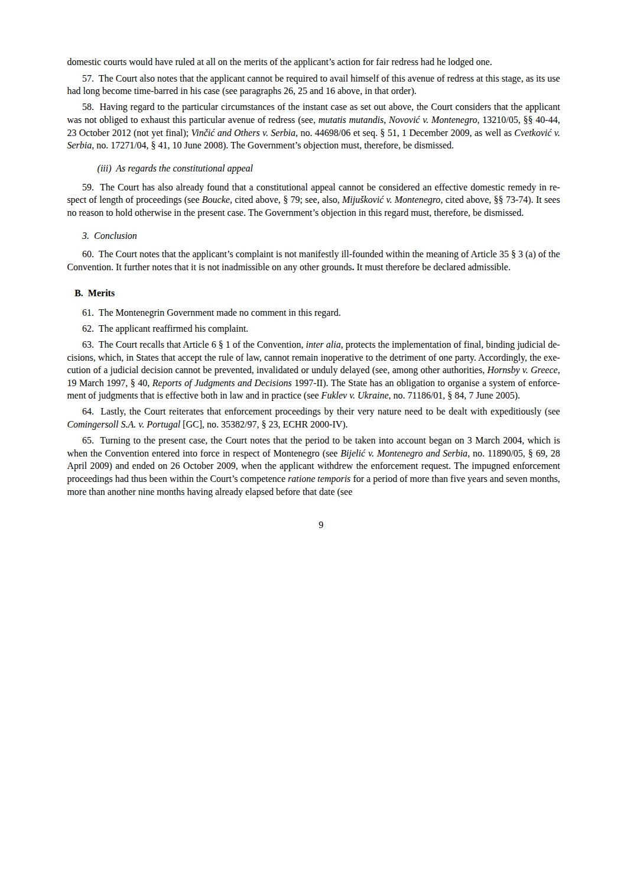domestic courts would have ruled at all on the merits of the applicant’s action for fair redress had he lodged one.
57. The Court also notes that the applicant cannot be required to avail himself of this avenue of redress at this stage, as its use had long become time-barred in his case (see paragraphs 26, 25 and 16 above, in that order).
58. Having regard to the particular circumstances of the instant case as set out above, the Court considers that the applicant was not obliged to exhaust this particular avenue of redress (see, mutatis mutandis, Novović v. Montenegro, 13210/05, §§ 40-44, 23 October 2012 (not yet final); Vinčić and Others v. Serbia, no. 44698/06 et seq. § 51, 1 December 2009, as well as Cvetković v. Serbia, no. 17271/04, § 41, 10 June 2008). The Government’s objection must, therefore, be dismissed.
(iii) As regards the constitutional appeal
59. The Court has also already found that a constitutional appeal cannot be considered an effective domestic remedy in respect of length of proceedings (see Boucke, cited above, § 79; see, also, Mijušković v. Montenegro, cited above, §§ 73-74). It sees no reason to hold otherwise in the present case. The Government’s objection in this regard must, therefore, be dismissed.
3. Conclusion
60. The Court notes that the applicant’s complaint is not manifestly ill-founded within the meaning of Article 35 § 3 (a) of the Convention. It further notes that it is not inadmissible on any other grounds. It must therefore be declared admissible.
B. Merits
61. The Montenegrin Government made no comment in this regard.
62. The applicant reaffirmed his complaint.
63. The Court recalls that Article 6 § 1 of the Convention, inter alia, protects the implementation of final, binding judicial decisions, which, in States that accept the rule of law, cannot remain inoperative to the detriment of one party. Accordingly, the execution of a judicial decision cannot be prevented, invalidated or unduly delayed (see, among other authorities, Hornsby v. Greece, 19 March 1997, § 40, Reports of Judgments and Decisions 1997-II). The State has an obligation to organise a system of enforcement of judgments that is effective both in law and in practice (see Fuklev v. Ukraine, no. 71186/01, § 84, 7 June 2005).
64. Lastly, the Court reiterates that enforcement proceedings by their very nature need to be dealt with expeditiously (see Comingersoll S.A. v. Portugal [GC], no. 35382/97, § 23, ECHR 2000-IV).
65. Turning to the present case, the Court notes that the period to be taken into account began on 3 March 2004, which is when the Convention entered into force in respect of Montenegro (see Bijelić v. Montenegro and Serbia, no. 11890/05, § 69, 28 April 2009) and ended on 26 October 2009, when the applicant withdrew the enforcement request. The impugned enforcement proceedings had thus been within the Court’s competence ratione temporis for a period of more than five years and seven months, more than another nine months having already elapsed before that date (see
9